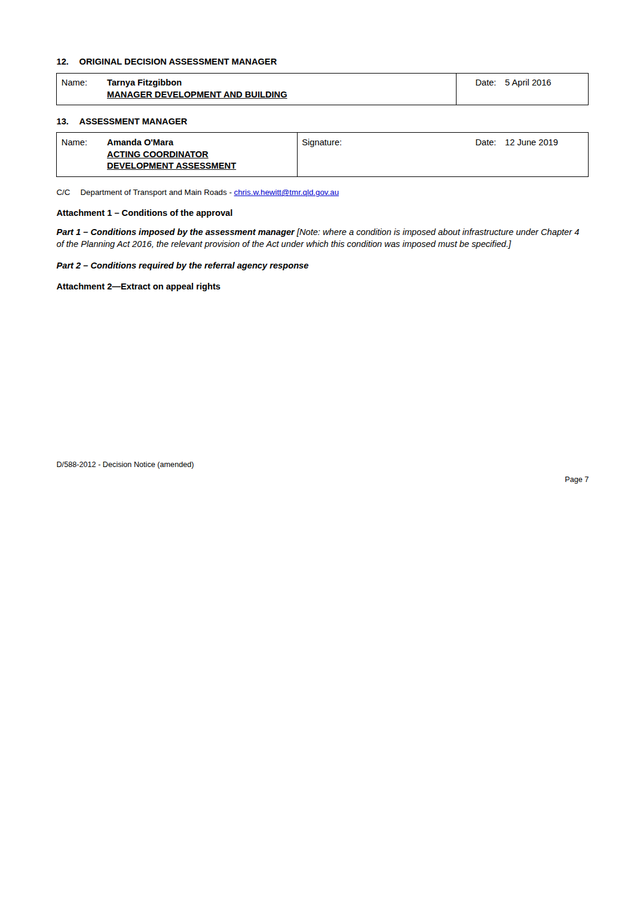12. ORIGINAL DECISION ASSESSMENT MANAGER
| Name: | Tarnya Fitzgibbon MANAGER DEVELOPMENT AND BUILDING | Date: | 5 April 2016 |
13. ASSESSMENT MANAGER
| Name: | Amanda O'Mara ACTING COORDINATOR DEVELOPMENT ASSESSMENT | Signature: | Date: | 12 June 2019 |
C/CDepartment of Transport and Main Roads - chris.w.hewitt@tmr.qld.gov.au
Attachment 1 – Conditions of the approval
Part 1 – Conditions imposed by the assessment manager [Note: where a condition is imposed about infrastructure under Chapter 4 of the Planning Act 2016, the relevant provision of the Act under which this condition was imposed must be specified.]
Part 2 – Conditions required by the referral agency response
Attachment 2—Extract on appeal rights
D/588-2012 - Decision Notice (amended) Page 7